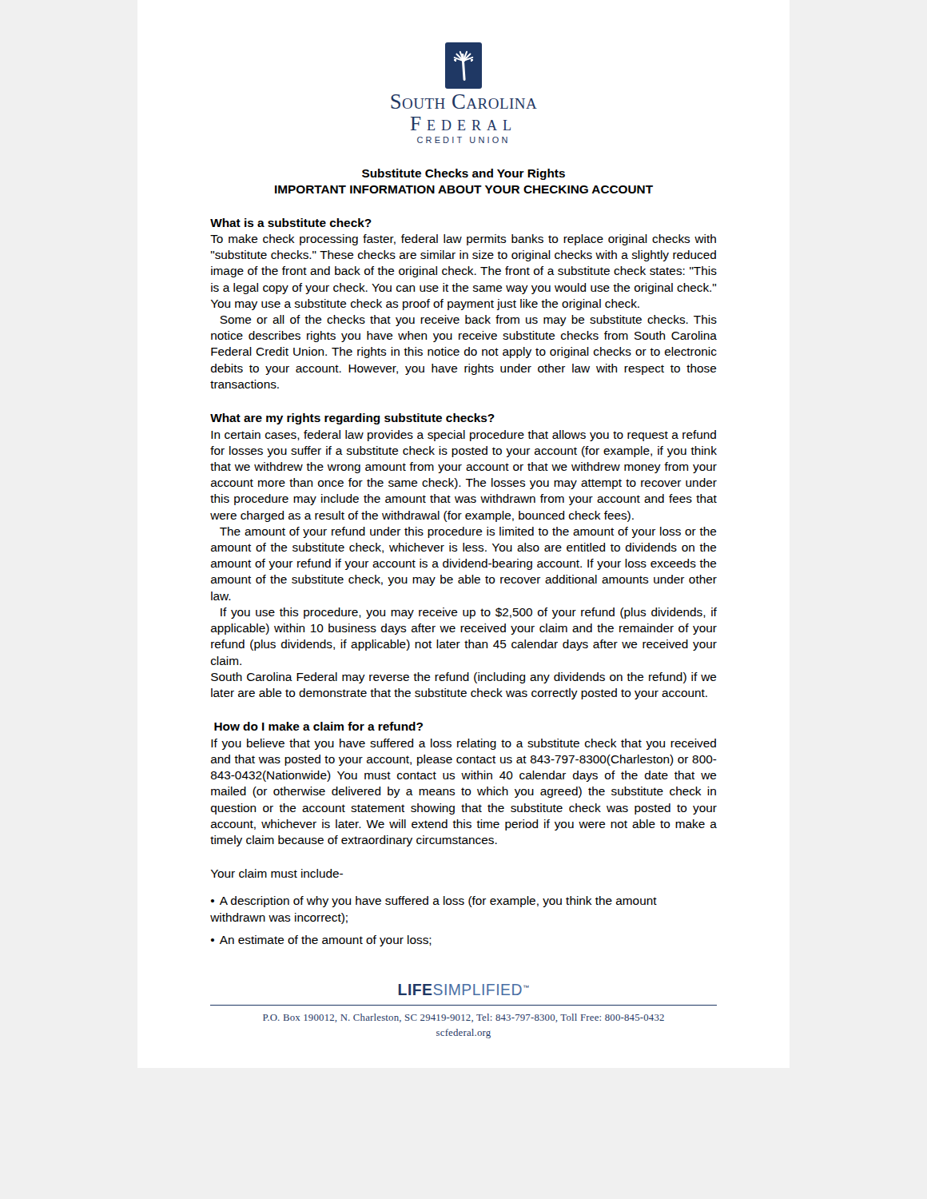South Carolina Federal
CREDIT UNION
Substitute Checks and Your Rights Important Information About Your Checking Account
What is a substitute check?
To make check processing faster, federal law permits banks to replace original checks with "substitute checks." These checks are similar in size to original checks with a slightly reduced image of the front and back of the original check. The front of a substitute check states: "This is a legal copy of your check. You can use it the same way you would use the original check." You may use a substitute check as proof of payment just like the original check.
Some or all of the checks that you receive back from us may be substitute checks. This notice describes rights you have when you receive substitute checks from South Carolina Federal Credit Union. The rights in this notice do not apply to original checks or to electronic debits to your account. However, you have rights under other law with respect to those transactions.
What are my rights regarding substitute checks?
In certain cases, federal law provides a special procedure that allows you to request a refund for losses you suffer if a substitute check is posted to your account (for example, if you think that we withdrew the wrong amount from your account or that we withdrew money from your account more than once for the same check). The losses you may attempt to recover under this procedure may include the amount that was withdrawn from your account and fees that were charged as a result of the withdrawal (for example, bounced check fees).
The amount of your refund under this procedure is limited to the amount of your loss or the amount of the substitute check, whichever is less. You also are entitled to dividends on the amount of your refund if your account is a dividend-bearing account. If your loss exceeds the amount of the substitute check, you may be able to recover additional amounts under other law.
If you use this procedure, you may receive up to $2,500 of your refund (plus dividends, if applicable) within 10 business days after we received your claim and the remainder of your refund (plus dividends, if applicable) not later than 45 calendar days after we received your claim.
South Carolina Federal may reverse the refund (including any dividends on the refund) if we later are able to demonstrate that the substitute check was correctly posted to your account.
How do I make a claim for a refund?
If you believe that you have suffered a loss relating to a substitute check that you received and that was posted to your account, please contact us at 843-797-8300(Charleston) or 800-843-0432(Nationwide) You must contact us within 40 calendar days of the date that we mailed (or otherwise delivered by a means to which you agreed) the substitute check in question or the account statement showing that the substitute check was posted to your account, whichever is later. We will extend this time period if you were not able to make a timely claim because of extraordinary circumstances.
Your claim must include-
• A description of why you have suffered a loss (for example, you think the amountwithdrawn was incorrect);
• An estimate of the amount of your loss;
LIFE SIMPLIFIED™
P.O. Box 190012, N. Charleston, SC 29419-9012, Tel: 843-797-8300, Toll Free: 800-845-0432
scfederal.org